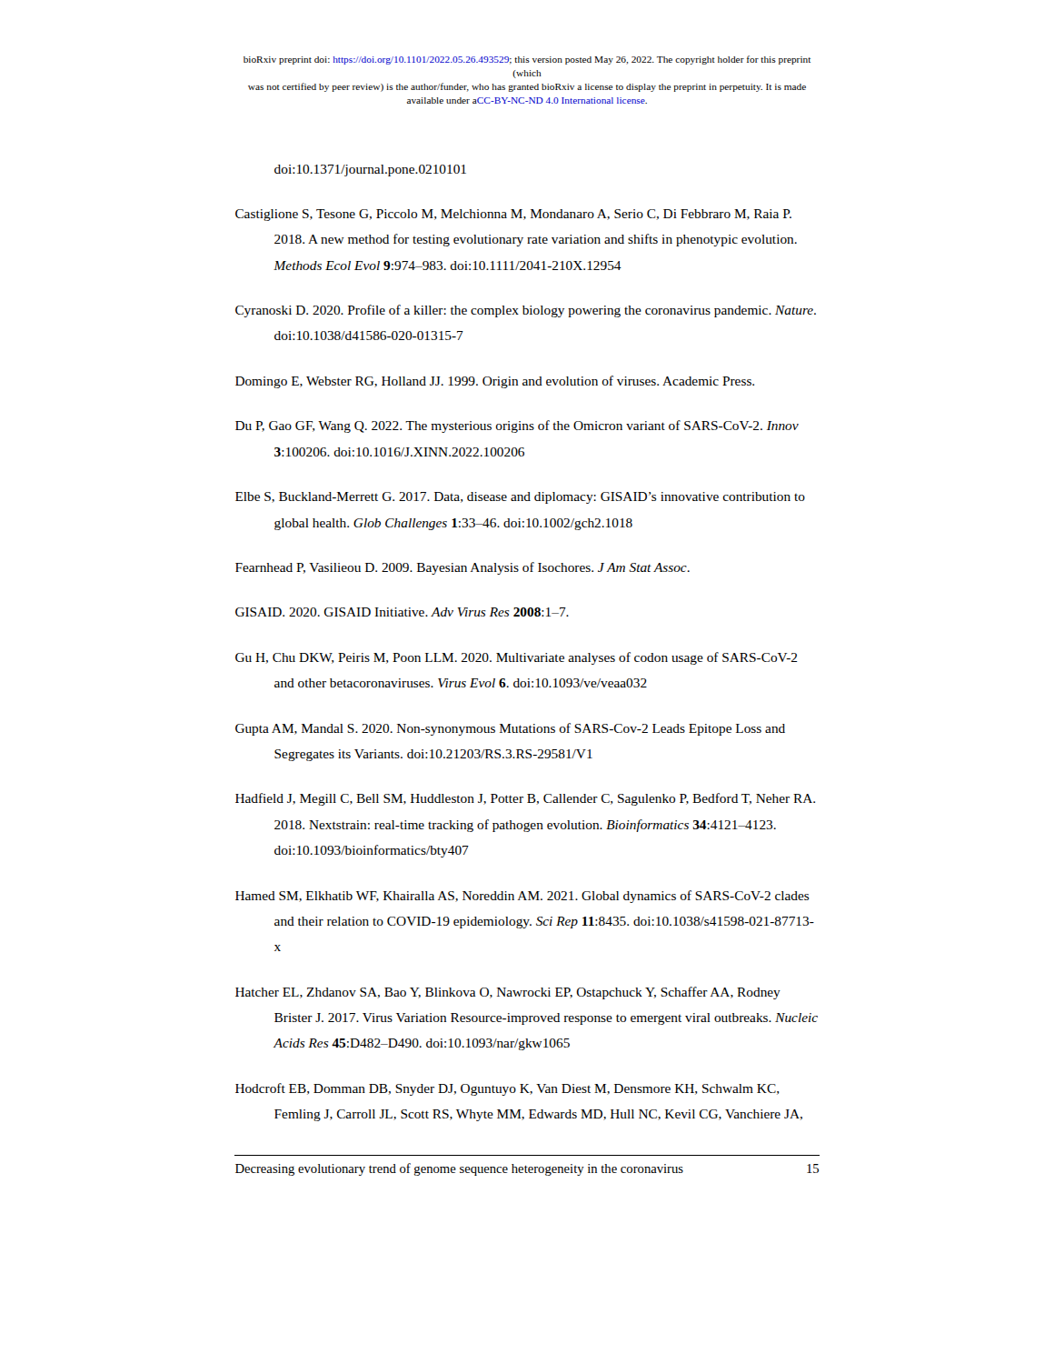bioRxiv preprint doi: https://doi.org/10.1101/2022.05.26.493529; this version posted May 26, 2022. The copyright holder for this preprint (which was not certified by peer review) is the author/funder, who has granted bioRxiv a license to display the preprint in perpetuity. It is made available under aCC-BY-NC-ND 4.0 International license.
doi:10.1371/journal.pone.0210101
Castiglione S, Tesone G, Piccolo M, Melchionna M, Mondanaro A, Serio C, Di Febbraro M, Raia P. 2018. A new method for testing evolutionary rate variation and shifts in phenotypic evolution. Methods Ecol Evol 9:974–983. doi:10.1111/2041-210X.12954
Cyranoski D. 2020. Profile of a killer: the complex biology powering the coronavirus pandemic. Nature. doi:10.1038/d41586-020-01315-7
Domingo E, Webster RG, Holland JJ. 1999. Origin and evolution of viruses. Academic Press.
Du P, Gao GF, Wang Q. 2022. The mysterious origins of the Omicron variant of SARS-CoV-2. Innov 3:100206. doi:10.1016/J.XINN.2022.100206
Elbe S, Buckland-Merrett G. 2017. Data, disease and diplomacy: GISAID’s innovative contribution to global health. Glob Challenges 1:33–46. doi:10.1002/gch2.1018
Fearnhead P, Vasilieou D. 2009. Bayesian Analysis of Isochores. J Am Stat Assoc.
GISAID. 2020. GISAID Initiative. Adv Virus Res 2008:1–7.
Gu H, Chu DKW, Peiris M, Poon LLM. 2020. Multivariate analyses of codon usage of SARS-CoV-2 and other betacoronaviruses. Virus Evol 6. doi:10.1093/ve/veaa032
Gupta AM, Mandal S. 2020. Non-synonymous Mutations of SARS-Cov-2 Leads Epitope Loss and Segregates its Variants. doi:10.21203/RS.3.RS-29581/V1
Hadfield J, Megill C, Bell SM, Huddleston J, Potter B, Callender C, Sagulenko P, Bedford T, Neher RA. 2018. Nextstrain: real-time tracking of pathogen evolution. Bioinformatics 34:4121–4123. doi:10.1093/bioinformatics/bty407
Hamed SM, Elkhatib WF, Khairalla AS, Noreddin AM. 2021. Global dynamics of SARS-CoV-2 clades and their relation to COVID-19 epidemiology. Sci Rep 11:8435. doi:10.1038/s41598-021-87713-x
Hatcher EL, Zhdanov SA, Bao Y, Blinkova O, Nawrocki EP, Ostapchuck Y, Schaffer AA, Rodney Brister J. 2017. Virus Variation Resource-improved response to emergent viral outbreaks. Nucleic Acids Res 45:D482–D490. doi:10.1093/nar/gkw1065
Hodcroft EB, Domman DB, Snyder DJ, Oguntuyo K, Van Diest M, Densmore KH, Schwalm KC, Femling J, Carroll JL, Scott RS, Whyte MM, Edwards MD, Hull NC, Kevil CG, Vanchiere JA,
Decreasing evolutionary trend of genome sequence heterogeneity in the coronavirus 15